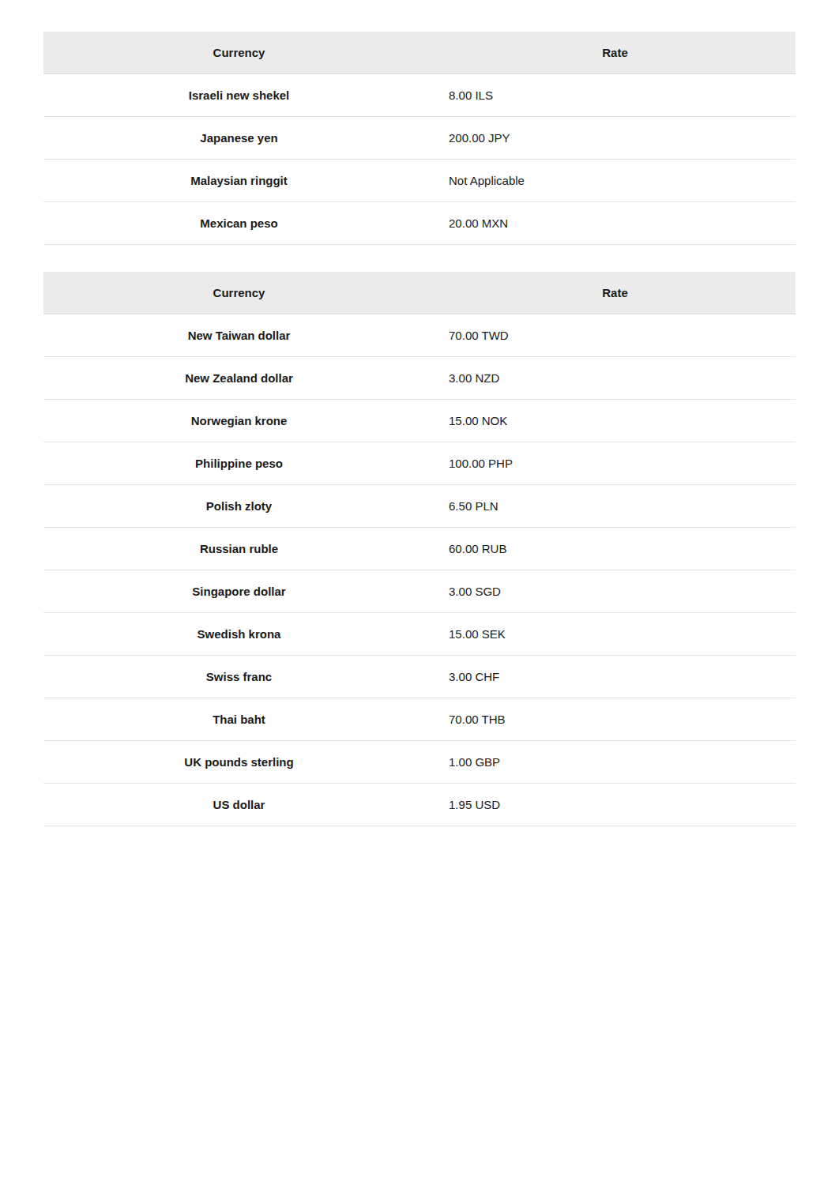| Currency | Rate |
| --- | --- |
| Israeli new shekel | 8.00 ILS |
| Japanese yen | 200.00 JPY |
| Malaysian ringgit | Not Applicable |
| Mexican peso | 20.00 MXN |
| Currency | Rate |
| --- | --- |
| New Taiwan dollar | 70.00 TWD |
| New Zealand dollar | 3.00 NZD |
| Norwegian krone | 15.00 NOK |
| Philippine peso | 100.00 PHP |
| Polish zloty | 6.50 PLN |
| Russian ruble | 60.00 RUB |
| Singapore dollar | 3.00 SGD |
| Swedish krona | 15.00 SEK |
| Swiss franc | 3.00 CHF |
| Thai baht | 70.00 THB |
| UK pounds sterling | 1.00 GBP |
| US dollar | 1.95 USD |